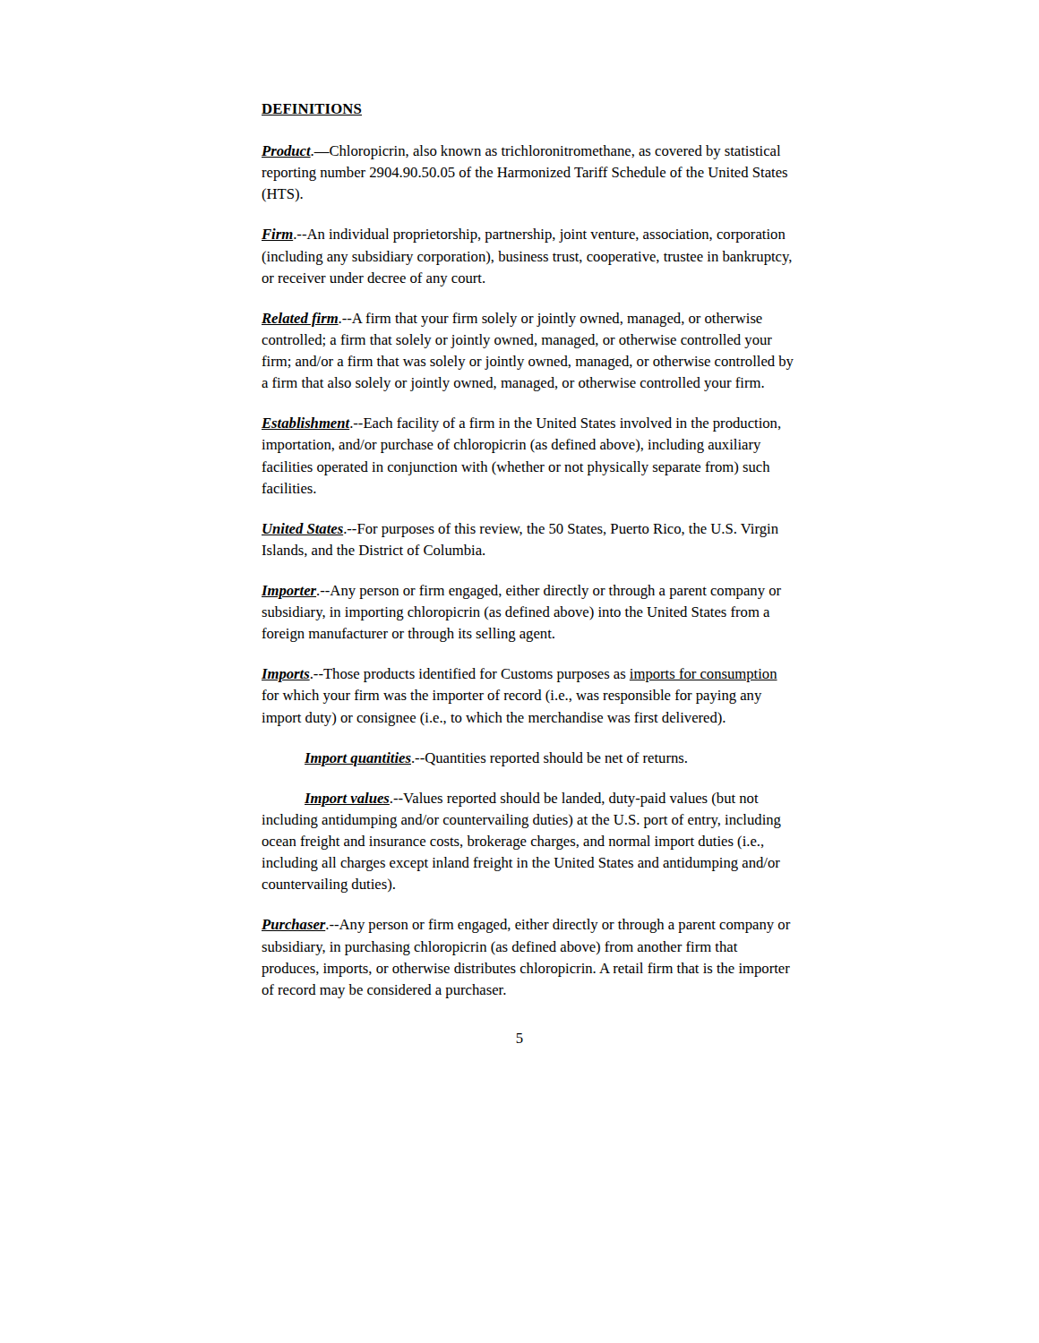DEFINITIONS
Product.—Chloropicrin, also known as trichloronitromethane, as covered by statistical reporting number 2904.90.50.05 of the Harmonized Tariff Schedule of the United States (HTS).
Firm.--An individual proprietorship, partnership, joint venture, association, corporation (including any subsidiary corporation), business trust, cooperative, trustee in bankruptcy, or receiver under decree of any court.
Related firm.--A firm that your firm solely or jointly owned, managed, or otherwise controlled; a firm that solely or jointly owned, managed, or otherwise controlled your firm; and/or a firm that was solely or jointly owned, managed, or otherwise controlled by a firm that also solely or jointly owned, managed, or otherwise controlled your firm.
Establishment.--Each facility of a firm in the United States involved in the production, importation, and/or purchase of chloropicrin (as defined above), including auxiliary facilities operated in conjunction with (whether or not physically separate from) such facilities.
United States.--For purposes of this review, the 50 States, Puerto Rico, the U.S. Virgin Islands, and the District of Columbia.
Importer.--Any person or firm engaged, either directly or through a parent company or subsidiary, in importing chloropicrin (as defined above) into the United States from a foreign manufacturer or through its selling agent.
Imports.--Those products identified for Customs purposes as imports for consumption for which your firm was the importer of record (i.e., was responsible for paying any import duty) or consignee (i.e., to which the merchandise was first delivered).
Import quantities.--Quantities reported should be net of returns.
Import values.--Values reported should be landed, duty-paid values (but not including antidumping and/or countervailing duties) at the U.S. port of entry, including ocean freight and insurance costs, brokerage charges, and normal import duties (i.e., including all charges except inland freight in the United States and antidumping and/or countervailing duties).
Purchaser.--Any person or firm engaged, either directly or through a parent company or subsidiary, in purchasing chloropicrin (as defined above) from another firm that produces, imports, or otherwise distributes chloropicrin. A retail firm that is the importer of record may be considered a purchaser.
5